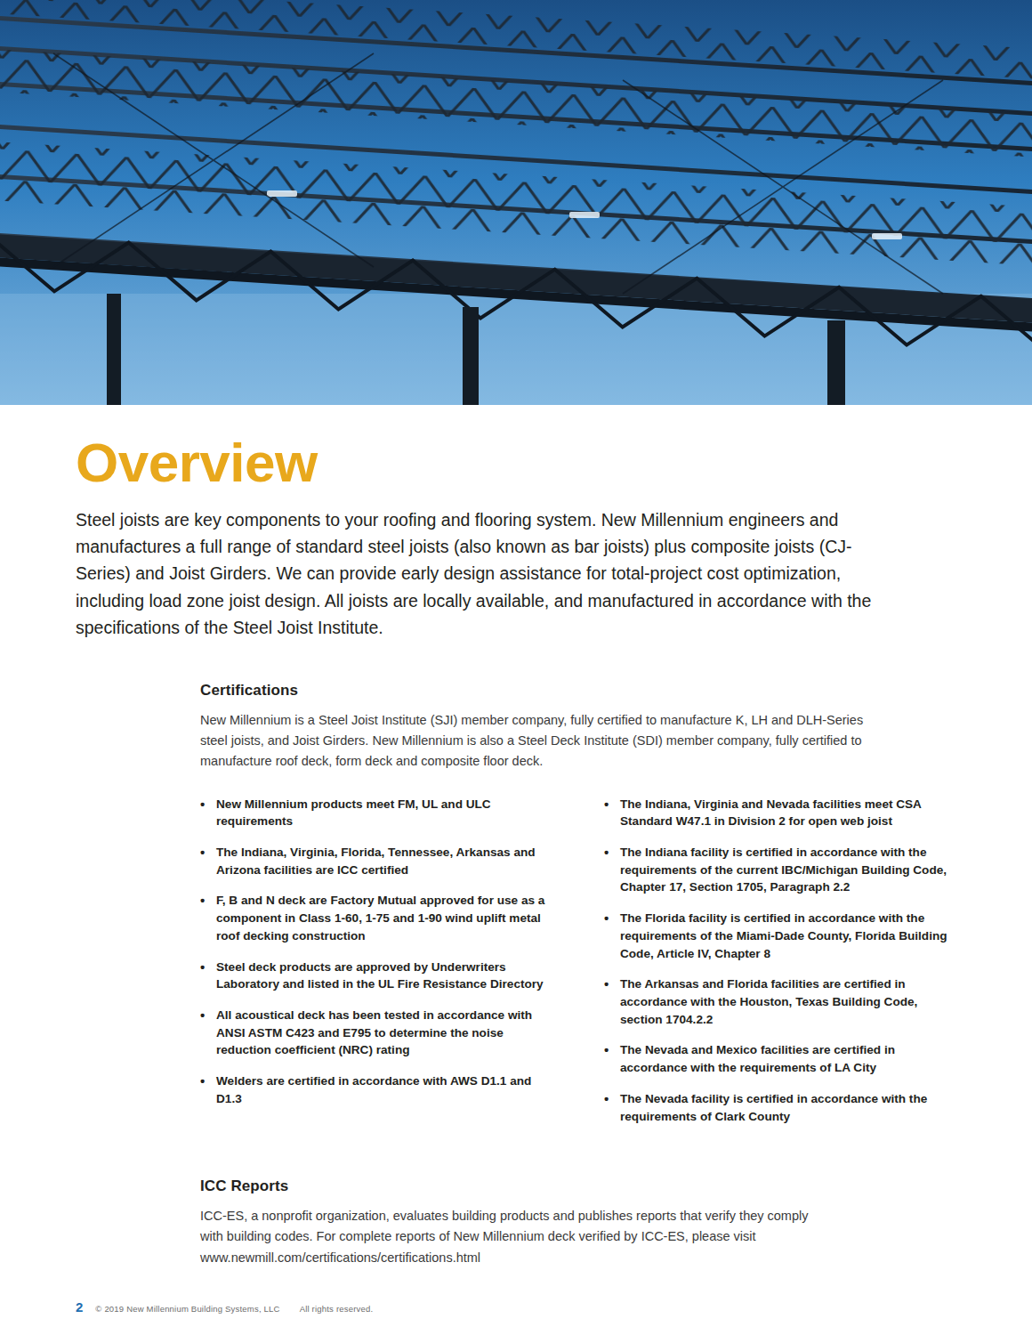Overview
Steel joists are key components to your roofing and flooring system. New Millennium engineers and manufactures a full range of standard steel joists (also known as bar joists) plus composite joists (CJ-Series) and Joist Girders. We can provide early design assistance for total-project cost optimization, including load zone joist design. All joists are locally available, and manufactured in accordance with the specifications of the Steel Joist Institute.
Certifications
New Millennium is a Steel Joist Institute (SJI) member company, fully certified to manufacture K, LH and DLH-Series steel joists, and Joist Girders. New Millennium is also a Steel Deck Institute (SDI) member company, fully certified to manufacture roof deck, form deck and composite floor deck.
New Millennium products meet FM, UL and ULC requirements
The Indiana, Virginia, Florida, Tennessee, Arkansas and Arizona facilities are ICC certified
F, B and N deck are Factory Mutual approved for use as a component in Class 1-60, 1-75 and 1-90 wind uplift metal roof decking construction
Steel deck products are approved by Underwriters Laboratory and listed in the UL Fire Resistance Directory
All acoustical deck has been tested in accordance with ANSI ASTM C423 and E795 to determine the noise reduction coefficient (NRC) rating
Welders are certified in accordance with AWS D1.1 and D1.3
The Indiana, Virginia and Nevada facilities meet CSA Standard W47.1 in Division 2 for open web joist
The Indiana facility is certified in accordance with the requirements of the current IBC/Michigan Building Code, Chapter 17, Section 1705, Paragraph 2.2
The Florida facility is certified in accordance with the requirements of the Miami-Dade County, Florida Building Code, Article IV, Chapter 8
The Arkansas and Florida facilities are certified in accordance with the Houston, Texas Building Code, section 1704.2.2
The Nevada and Mexico facilities are certified in accordance with the requirements of LA City
The Nevada facility is certified in accordance with the requirements of Clark County
ICC Reports
ICC-ES, a nonprofit organization, evaluates building products and publishes reports that verify they comply with building codes. For complete reports of New Millennium deck verified by ICC-ES, please visit www.newmill.com/certifications/certifications.html
2 © 2019 New Millennium Building Systems, LLCAll rights reserved.